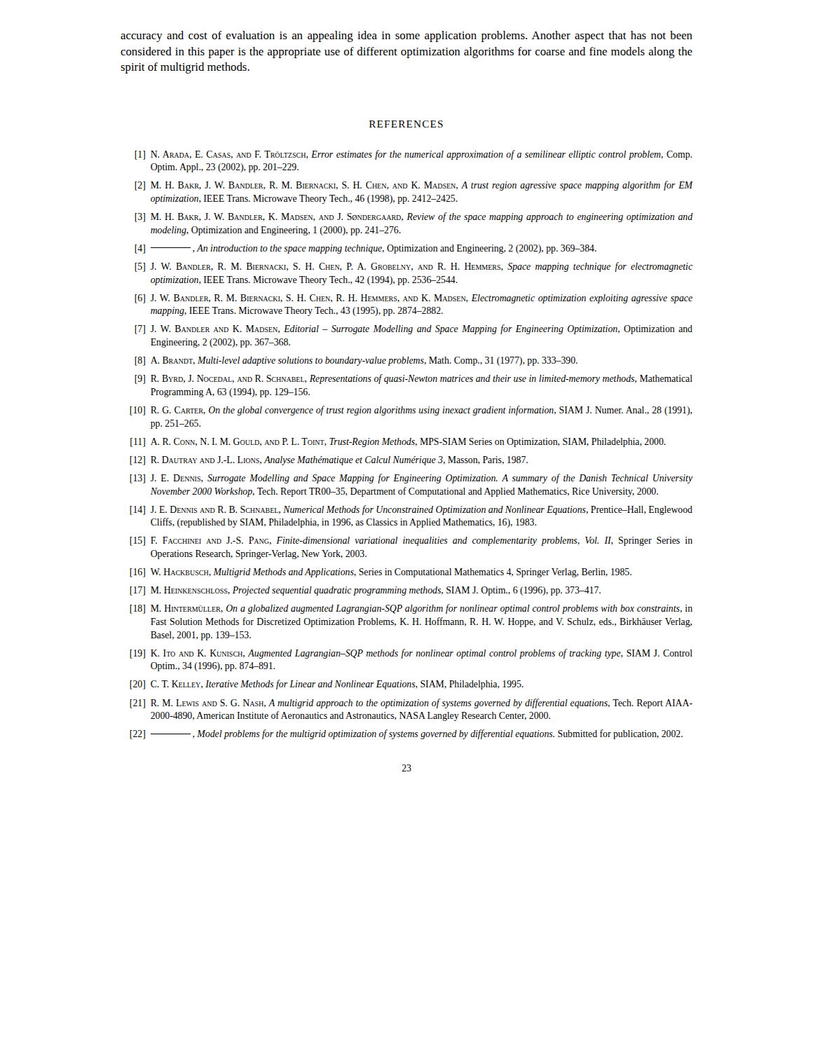accuracy and cost of evaluation is an appealing idea in some application problems. Another aspect that has not been considered in this paper is the appropriate use of different optimization algorithms for coarse and fine models along the spirit of multigrid methods.
REFERENCES
[1] N. Arada, E. Casas, and F. Tröltzsch, Error estimates for the numerical approximation of a semilinear elliptic control problem, Comp. Optim. Appl., 23 (2002), pp. 201–229.
[2] M. H. Bakr, J. W. Bandler, R. M. Biernacki, S. H. Chen, and K. Madsen, A trust region agressive space mapping algorithm for EM optimization, IEEE Trans. Microwave Theory Tech., 46 (1998), pp. 2412–2425.
[3] M. H. Bakr, J. W. Bandler, K. Madsen, and J. Søndergaard, Review of the space mapping approach to engineering optimization and modeling, Optimization and Engineering, 1 (2000), pp. 241–276.
[4] , An introduction to the space mapping technique, Optimization and Engineering, 2 (2002), pp. 369–384.
[5] J. W. Bandler, R. M. Biernacki, S. H. Chen, P. A. Grobelny, and R. H. Hemmers, Space mapping technique for electromagnetic optimization, IEEE Trans. Microwave Theory Tech., 42 (1994), pp. 2536–2544.
[6] J. W. Bandler, R. M. Biernacki, S. H. Chen, R. H. Hemmers, and K. Madsen, Electromagnetic optimization exploiting agressive space mapping, IEEE Trans. Microwave Theory Tech., 43 (1995), pp. 2874–2882.
[7] J. W. Bandler and K. Madsen, Editorial – Surrogate Modelling and Space Mapping for Engineering Optimization, Optimization and Engineering, 2 (2002), pp. 367–368.
[8] A. Brandt, Multi-level adaptive solutions to boundary-value problems, Math. Comp., 31 (1977), pp. 333–390.
[9] R. Byrd, J. Nocedal, and R. Schnabel, Representations of quasi-Newton matrices and their use in limited-memory methods, Mathematical Programming A, 63 (1994), pp. 129–156.
[10] R. G. Carter, On the global convergence of trust region algorithms using inexact gradient information, SIAM J. Numer. Anal., 28 (1991), pp. 251–265.
[11] A. R. Conn, N. I. M. Gould, and P. L. Toint, Trust-Region Methods, MPS-SIAM Series on Optimization, SIAM, Philadelphia, 2000.
[12] R. Dautray and J.-L. Lions, Analyse Mathématique et Calcul Numérique 3, Masson, Paris, 1987.
[13] J. E. Dennis, Surrogate Modelling and Space Mapping for Engineering Optimization. A summary of the Danish Technical University November 2000 Workshop, Tech. Report TR00–35, Department of Computational and Applied Mathematics, Rice University, 2000.
[14] J. E. Dennis and R. B. Schnabel, Numerical Methods for Unconstrained Optimization and Nonlinear Equations, Prentice–Hall, Englewood Cliffs, (republished by SIAM, Philadelphia, in 1996, as Classics in Applied Mathematics, 16), 1983.
[15] F. Facchinei and J.-S. Pang, Finite-dimensional variational inequalities and complementarity problems, Vol. II, Springer Series in Operations Research, Springer-Verlag, New York, 2003.
[16] W. Hackbusch, Multigrid Methods and Applications, Series in Computational Mathematics 4, Springer Verlag, Berlin, 1985.
[17] M. Heinkenschloss, Projected sequential quadratic programming methods, SIAM J. Optim., 6 (1996), pp. 373–417.
[18] M. Hintermüller, On a globalized augmented Lagrangian-SQP algorithm for nonlinear optimal control problems with box constraints, in Fast Solution Methods for Discretized Optimization Problems, K. H. Hoffmann, R. H. W. Hoppe, and V. Schulz, eds., Birkhäuser Verlag, Basel, 2001, pp. 139–153.
[19] K. Ito and K. Kunisch, Augmented Lagrangian–SQP methods for nonlinear optimal control problems of tracking type, SIAM J. Control Optim., 34 (1996), pp. 874–891.
[20] C. T. Kelley, Iterative Methods for Linear and Nonlinear Equations, SIAM, Philadelphia, 1995.
[21] R. M. Lewis and S. G. Nash, A multigrid approach to the optimization of systems governed by differential equations, Tech. Report AIAA-2000-4890, American Institute of Aeronautics and Astronautics, NASA Langley Research Center, 2000.
[22] , Model problems for the multigrid optimization of systems governed by differential equations. Submitted for publication, 2002.
23